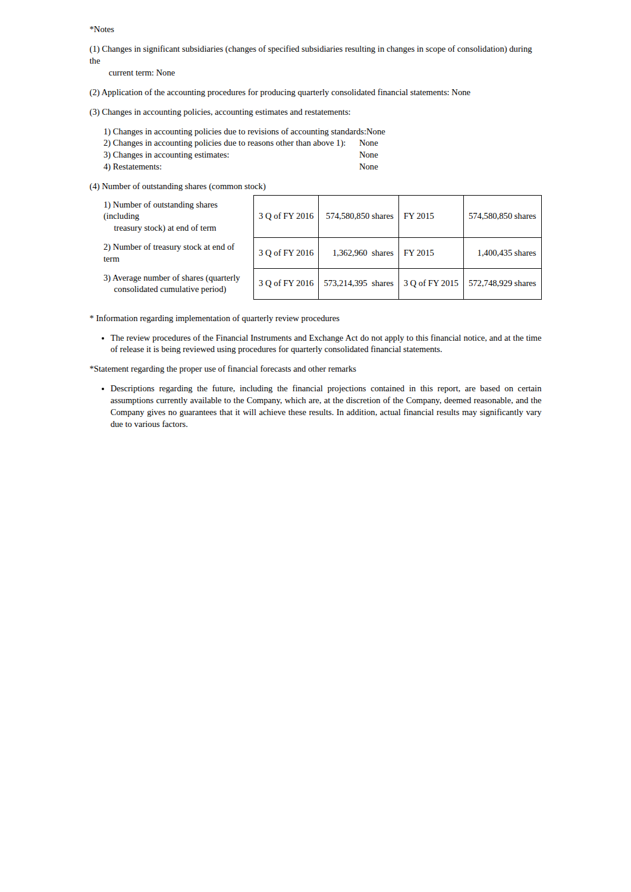*Notes
(1) Changes in significant subsidiaries (changes of specified subsidiaries resulting in changes in scope of consolidation) during the
current term: None
(2) Application of the accounting procedures for producing quarterly consolidated financial statements: None
(3) Changes in accounting policies, accounting estimates and restatements:
1) Changes in accounting policies due to revisions of accounting standards: None
2) Changes in accounting policies due to reasons other than above 1): None
3) Changes in accounting estimates: None
4) Restatements: None
(4) Number of outstanding shares (common stock)
| 1) Number of outstanding shares (including treasury stock) at end of term | 3 Q of FY 2016 | 574,580,850 shares | FY 2015 | 574,580,850 shares |
| 2) Number of treasury stock at end of term | 3 Q of FY 2016 | 1,362,960 shares | FY 2015 | 1,400,435 shares |
| 3) Average number of shares (quarterly consolidated cumulative period) | 3 Q of FY 2016 | 573,214,395 shares | 3 Q of FY 2015 | 572,748,929 shares |
* Information regarding implementation of quarterly review procedures
The review procedures of the Financial Instruments and Exchange Act do not apply to this financial notice, and at the time of release it is being reviewed using procedures for quarterly consolidated financial statements.
*Statement regarding the proper use of financial forecasts and other remarks
Descriptions regarding the future, including the financial projections contained in this report, are based on certain assumptions currently available to the Company, which are, at the discretion of the Company, deemed reasonable, and the Company gives no guarantees that it will achieve these results. In addition, actual financial results may significantly vary due to various factors.